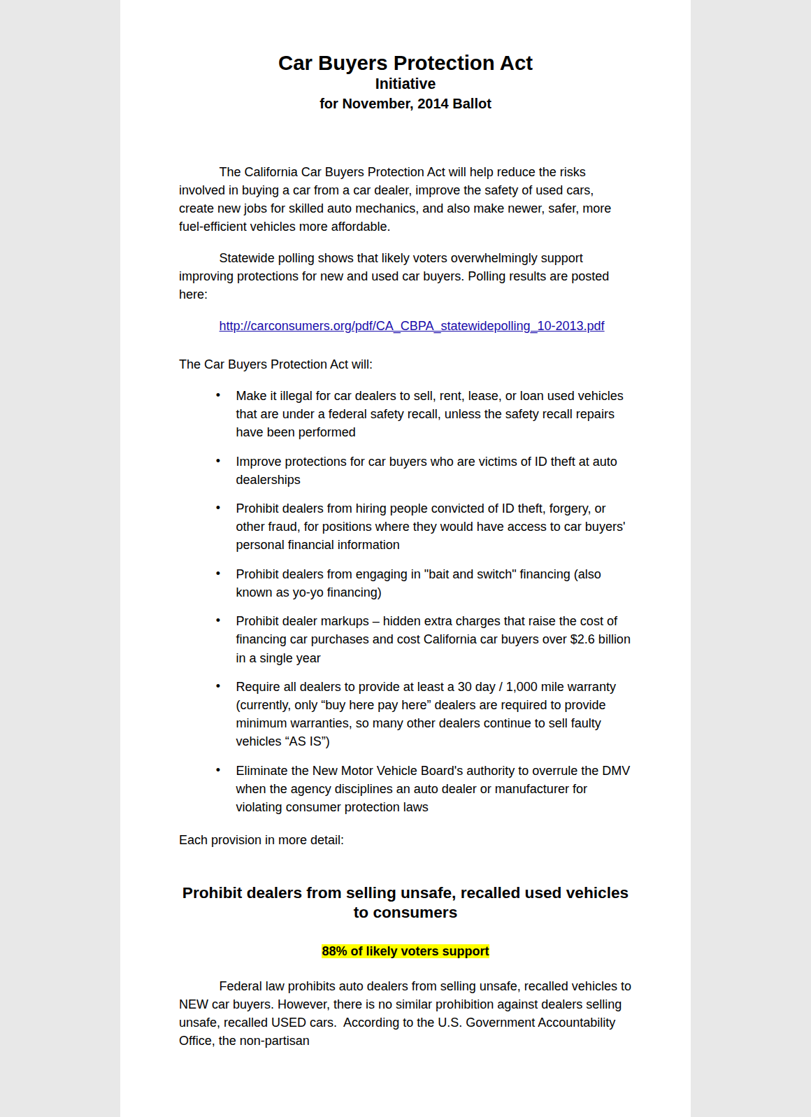Car Buyers Protection Act
Initiative
for November, 2014 Ballot
The California Car Buyers Protection Act will help reduce the risks involved in buying a car from a car dealer, improve the safety of used cars, create new jobs for skilled auto mechanics, and also make newer, safer, more fuel-efficient vehicles more affordable.
Statewide polling shows that likely voters overwhelmingly support improving protections for new and used car buyers. Polling results are posted here:
http://carconsumers.org/pdf/CA_CBPA_statewidepolling_10-2013.pdf
The Car Buyers Protection Act will:
Make it illegal for car dealers to sell, rent, lease, or loan used vehicles that are under a federal safety recall, unless the safety recall repairs have been performed
Improve protections for car buyers who are victims of ID theft at auto dealerships
Prohibit dealers from hiring people convicted of ID theft, forgery, or other fraud, for positions where they would have access to car buyers' personal financial information
Prohibit dealers from engaging in "bait and switch" financing (also known as yo-yo financing)
Prohibit dealer markups – hidden extra charges that raise the cost of financing car purchases and cost California car buyers over $2.6 billion in a single year
Require all dealers to provide at least a 30 day / 1,000 mile warranty (currently, only “buy here pay here” dealers are required to provide minimum warranties, so many other dealers continue to sell faulty vehicles “AS IS”)
Eliminate the New Motor Vehicle Board's authority to overrule the DMV when the agency disciplines an auto dealer or manufacturer for violating consumer protection laws
Each provision in more detail:
Prohibit dealers from selling unsafe, recalled used vehicles to consumers
88% of likely voters support
Federal law prohibits auto dealers from selling unsafe, recalled vehicles to NEW car buyers. However, there is no similar prohibition against dealers selling unsafe, recalled USED cars. According to the U.S. Government Accountability Office, the non-partisan